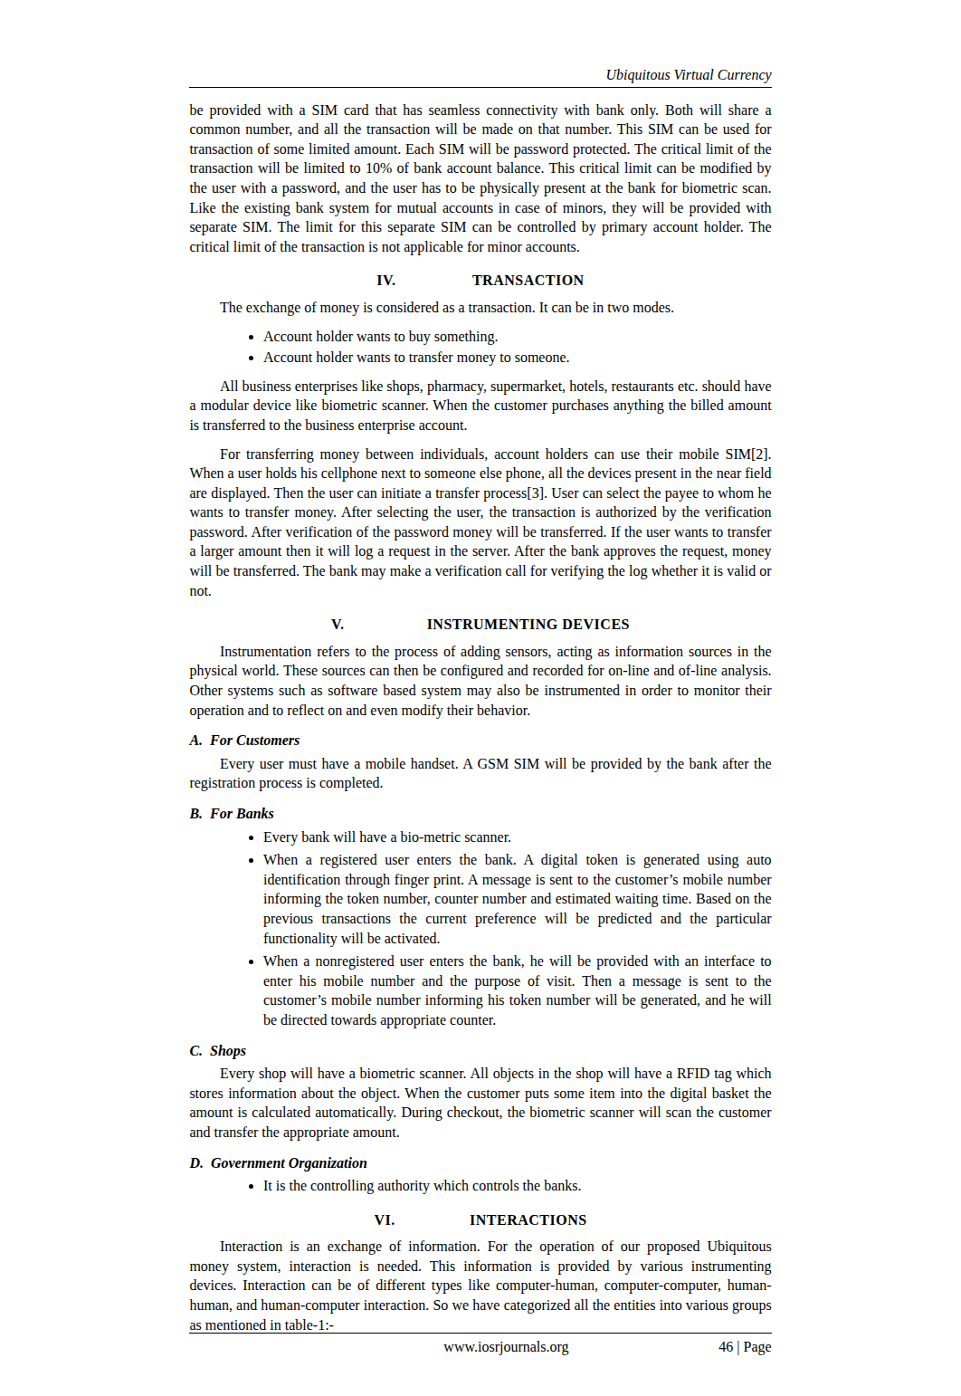Ubiquitous Virtual Currency
be provided with a SIM card that has seamless connectivity with bank only. Both will share a common number, and all the transaction will be made on that number. This SIM can be used for transaction of some limited amount. Each SIM will be password protected. The critical limit of the transaction will be limited to 10% of bank account balance. This critical limit can be modified by the user with a password, and the user has to be physically present at the bank for biometric scan. Like the existing bank system for mutual accounts in case of minors, they will be provided with separate SIM. The limit for this separate SIM can be controlled by primary account holder. The critical limit of the transaction is not applicable for minor accounts.
IV. TRANSACTION
The exchange of money is considered as a transaction. It can be in two modes.
Account holder wants to buy something.
Account holder wants to transfer money to someone.
All business enterprises like shops, pharmacy, supermarket, hotels, restaurants etc. should have a modular device like biometric scanner. When the customer purchases anything the billed amount is transferred to the business enterprise account.
For transferring money between individuals, account holders can use their mobile SIM[2]. When a user holds his cellphone next to someone else phone, all the devices present in the near field are displayed. Then the user can initiate a transfer process[3]. User can select the payee to whom he wants to transfer money. After selecting the user, the transaction is authorized by the verification password. After verification of the password money will be transferred. If the user wants to transfer a larger amount then it will log a request in the server. After the bank approves the request, money will be transferred. The bank may make a verification call for verifying the log whether it is valid or not.
V. INSTRUMENTING DEVICES
Instrumentation refers to the process of adding sensors, acting as information sources in the physical world. These sources can then be configured and recorded for on-line and of-line analysis. Other systems such as software based system may also be instrumented in order to monitor their operation and to reflect on and even modify their behavior.
A. For Customers
Every user must have a mobile handset. A GSM SIM will be provided by the bank after the registration process is completed.
B. For Banks
Every bank will have a bio-metric scanner.
When a registered user enters the bank. A digital token is generated using auto identification through finger print. A message is sent to the customer’s mobile number informing the token number, counter number and estimated waiting time. Based on the previous transactions the current preference will be predicted and the particular functionality will be activated.
When a nonregistered user enters the bank, he will be provided with an interface to enter his mobile number and the purpose of visit. Then a message is sent to the customer’s mobile number informing his token number will be generated, and he will be directed towards appropriate counter.
C. Shops
Every shop will have a biometric scanner. All objects in the shop will have a RFID tag which stores information about the object. When the customer puts some item into the digital basket the amount is calculated automatically. During checkout, the biometric scanner will scan the customer and transfer the appropriate amount.
D. Government Organization
It is the controlling authority which controls the banks.
VI. INTERACTIONS
Interaction is an exchange of information. For the operation of our proposed Ubiquitous money system, interaction is needed. This information is provided by various instrumenting devices. Interaction can be of different types like computer-human, computer-computer, human-human, and human-computer interaction. So we have categorized all the entities into various groups as mentioned in table-1:-
www.iosrjournals.org 46 | Page